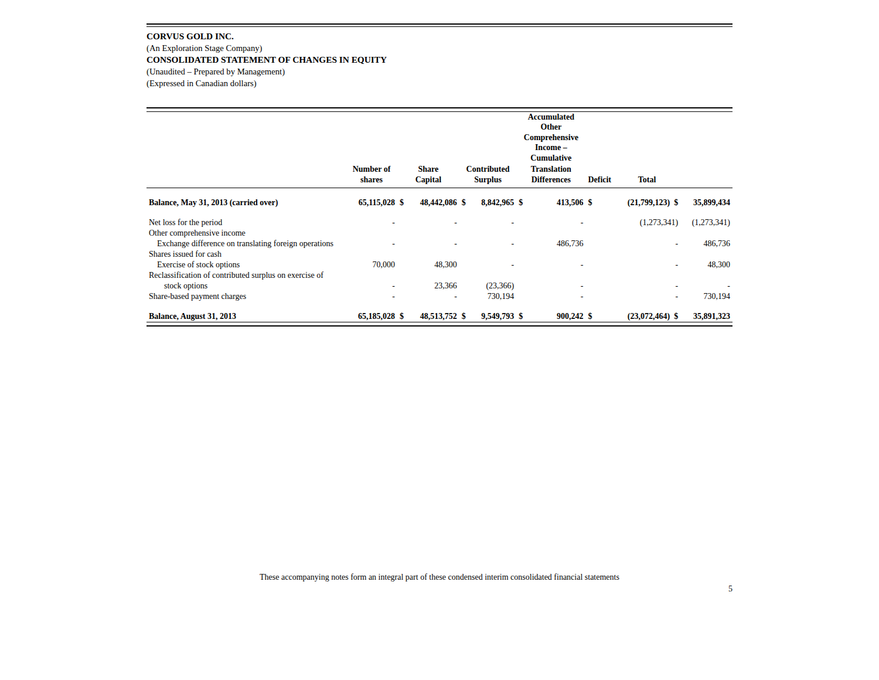CORVUS GOLD INC.
(An Exploration Stage Company)
CONSOLIDATED STATEMENT OF CHANGES IN EQUITY
(Unaudited – Prepared by Management)
(Expressed in Canadian dollars)
| | | | | | | | Accumulated Other Comprehensive Income – Cumulative | | |
| --- | --- | --- | --- | --- | --- | --- | --- | --- | --- |
| | Number of shares | Share Capital | Contributed Surplus | Translation Differences | Deficit | Total |
| Balance, May 31, 2013 (carried over) | 65,115,028 | $ | 48,442,086 | $ | 8,842,965 | $ | 413,506 | $ | (21,799,123) $ | 35,899,434 |
| Net loss for the period | - | | - | | - | | - | | (1,273,341) | (1,273,341) |
| Other comprehensive income | | | | | | | | | | |
| Exchange difference on translating foreign operations | - | | - | | - | | 486,736 | | - | 486,736 |
| Shares issued for cash | | | | | | | | | | |
| Exercise of stock options | 70,000 | | 48,300 | | - | | - | | - | 48,300 |
| Reclassification of contributed surplus on exercise of | | | | | | | | | | |
| stock options | - | | 23,366 | | (23,366) | | - | | - | - |
| Share-based payment charges | - | | - | | 730,194 | | - | | - | 730,194 |
| Balance, August 31, 2013 | 65,185,028 | $ | 48,513,752 | $ | 9,549,793 | $ | 900,242 | $ | (23,072,464) $ | 35,891,323 |
These accompanying notes form an integral part of these condensed interim consolidated financial statements
5